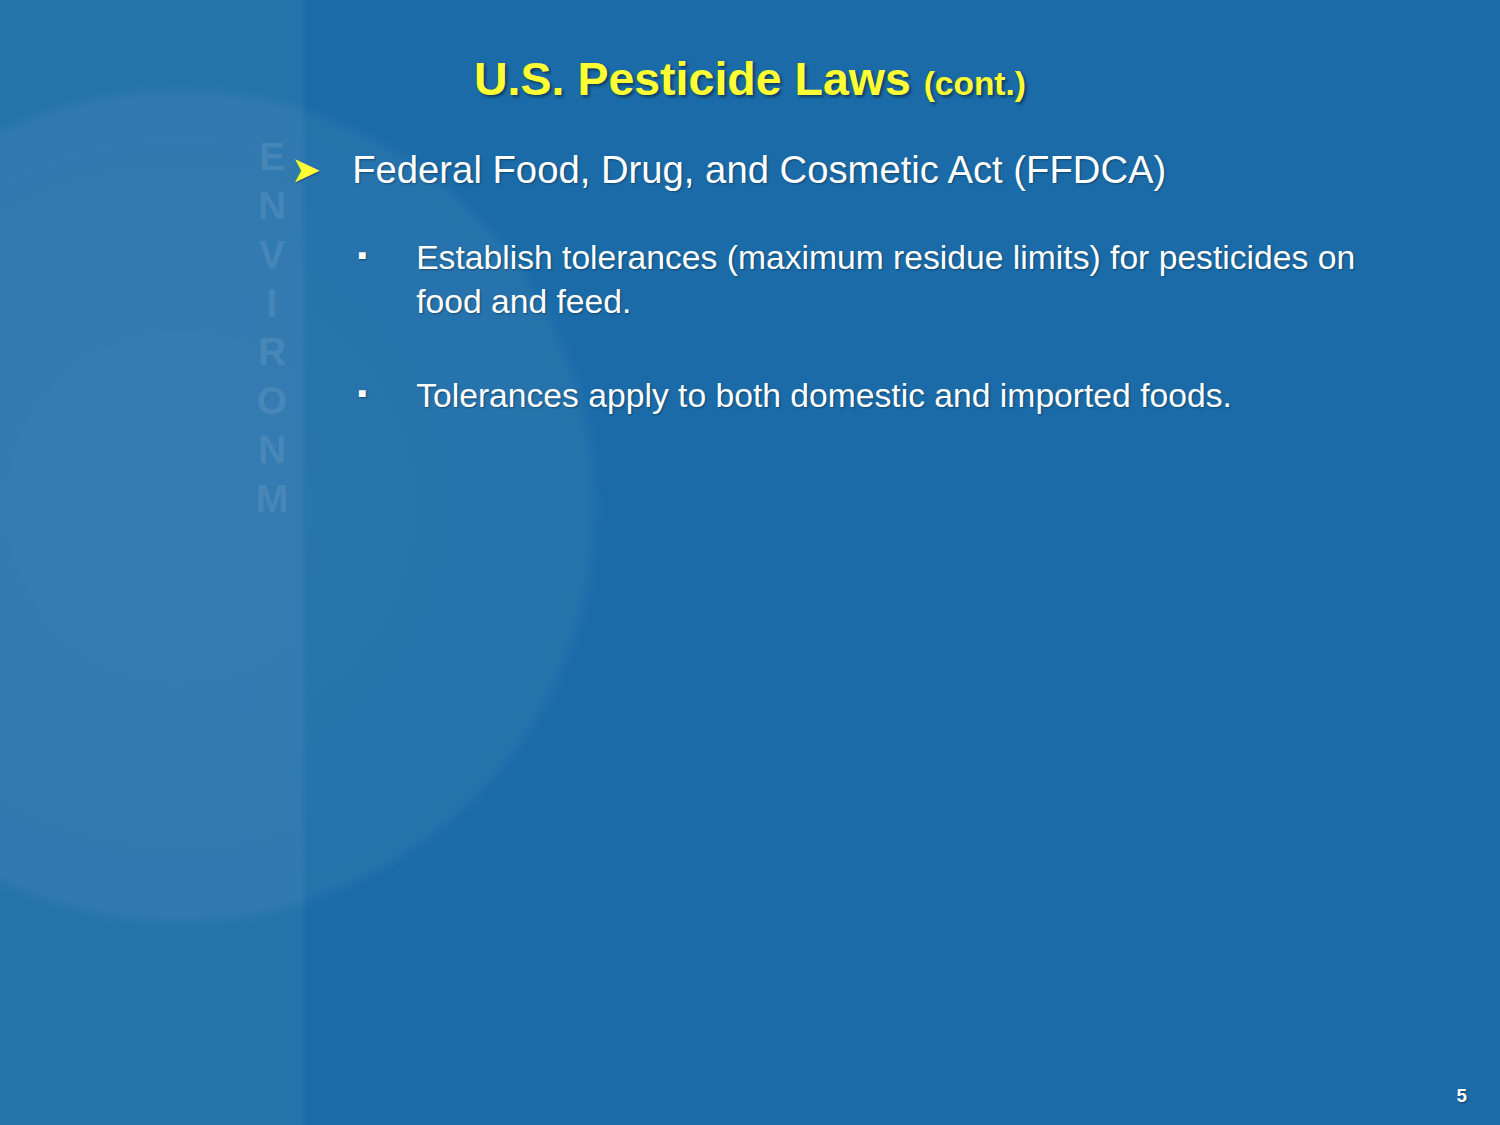ENVIRONM
U.S. Pesticide Laws (cont.)
Federal Food, Drug, and Cosmetic Act (FFDCA)
Establish tolerances (maximum residue limits) for pesticides on food and feed.
Tolerances apply to both domestic and imported foods.
5